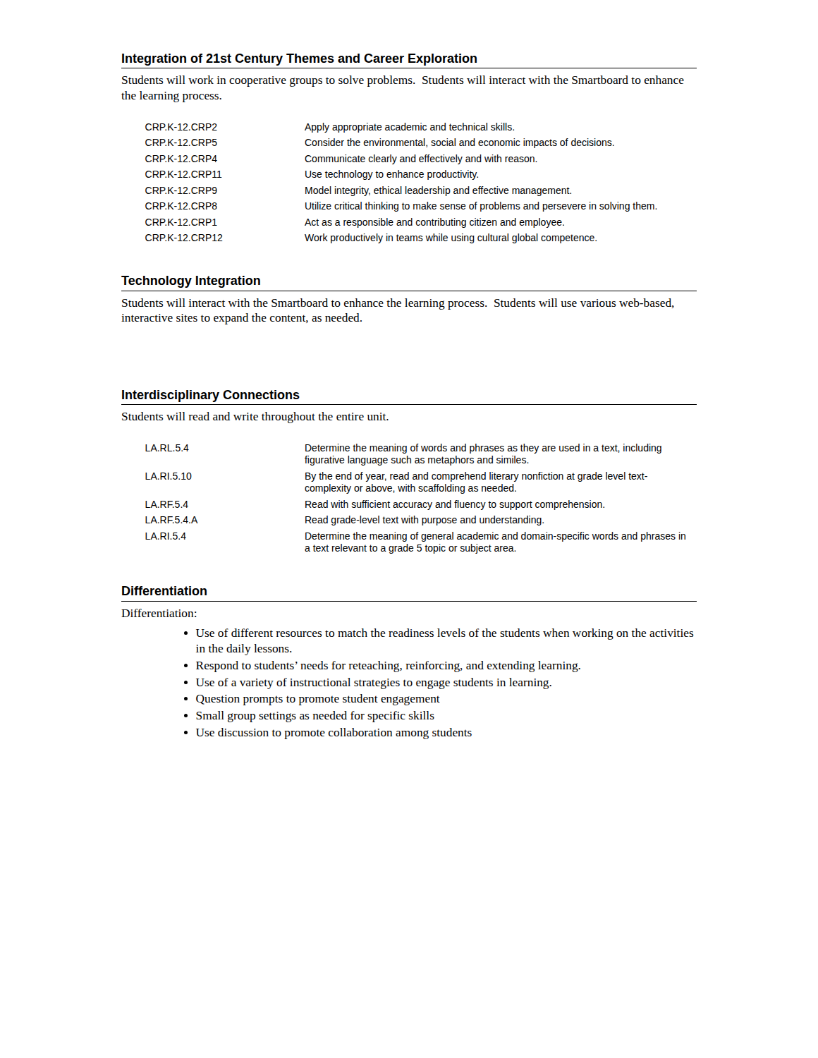Integration of 21st Century Themes and Career Exploration
Students will work in cooperative groups to solve problems. Students will interact with the Smartboard to enhance the learning process.
| CRP.K-12.CRP2 | Apply appropriate academic and technical skills. |
| CRP.K-12.CRP5 | Consider the environmental, social and economic impacts of decisions. |
| CRP.K-12.CRP4 | Communicate clearly and effectively and with reason. |
| CRP.K-12.CRP11 | Use technology to enhance productivity. |
| CRP.K-12.CRP9 | Model integrity, ethical leadership and effective management. |
| CRP.K-12.CRP8 | Utilize critical thinking to make sense of problems and persevere in solving them. |
| CRP.K-12.CRP1 | Act as a responsible and contributing citizen and employee. |
| CRP.K-12.CRP12 | Work productively in teams while using cultural global competence. |
Technology Integration
Students will interact with the Smartboard to enhance the learning process. Students will use various web-based, interactive sites to expand the content, as needed.
Interdisciplinary Connections
Students will read and write throughout the entire unit.
| LA.RL.5.4 | Determine the meaning of words and phrases as they are used in a text, including figurative language such as metaphors and similes. |
| LA.RI.5.10 | By the end of year, read and comprehend literary nonfiction at grade level text-complexity or above, with scaffolding as needed. |
| LA.RF.5.4 | Read with sufficient accuracy and fluency to support comprehension. |
| LA.RF.5.4.A | Read grade-level text with purpose and understanding. |
| LA.RI.5.4 | Determine the meaning of general academic and domain-specific words and phrases in a text relevant to a grade 5 topic or subject area. |
Differentiation
Differentiation:
Use of different resources to match the readiness levels of the students when working on the activities in the daily lessons.
Respond to students’ needs for reteaching, reinforcing, and extending learning.
Use of a variety of instructional strategies to engage students in learning.
Question prompts to promote student engagement
Small group settings as needed for specific skills
Use discussion to promote collaboration among students